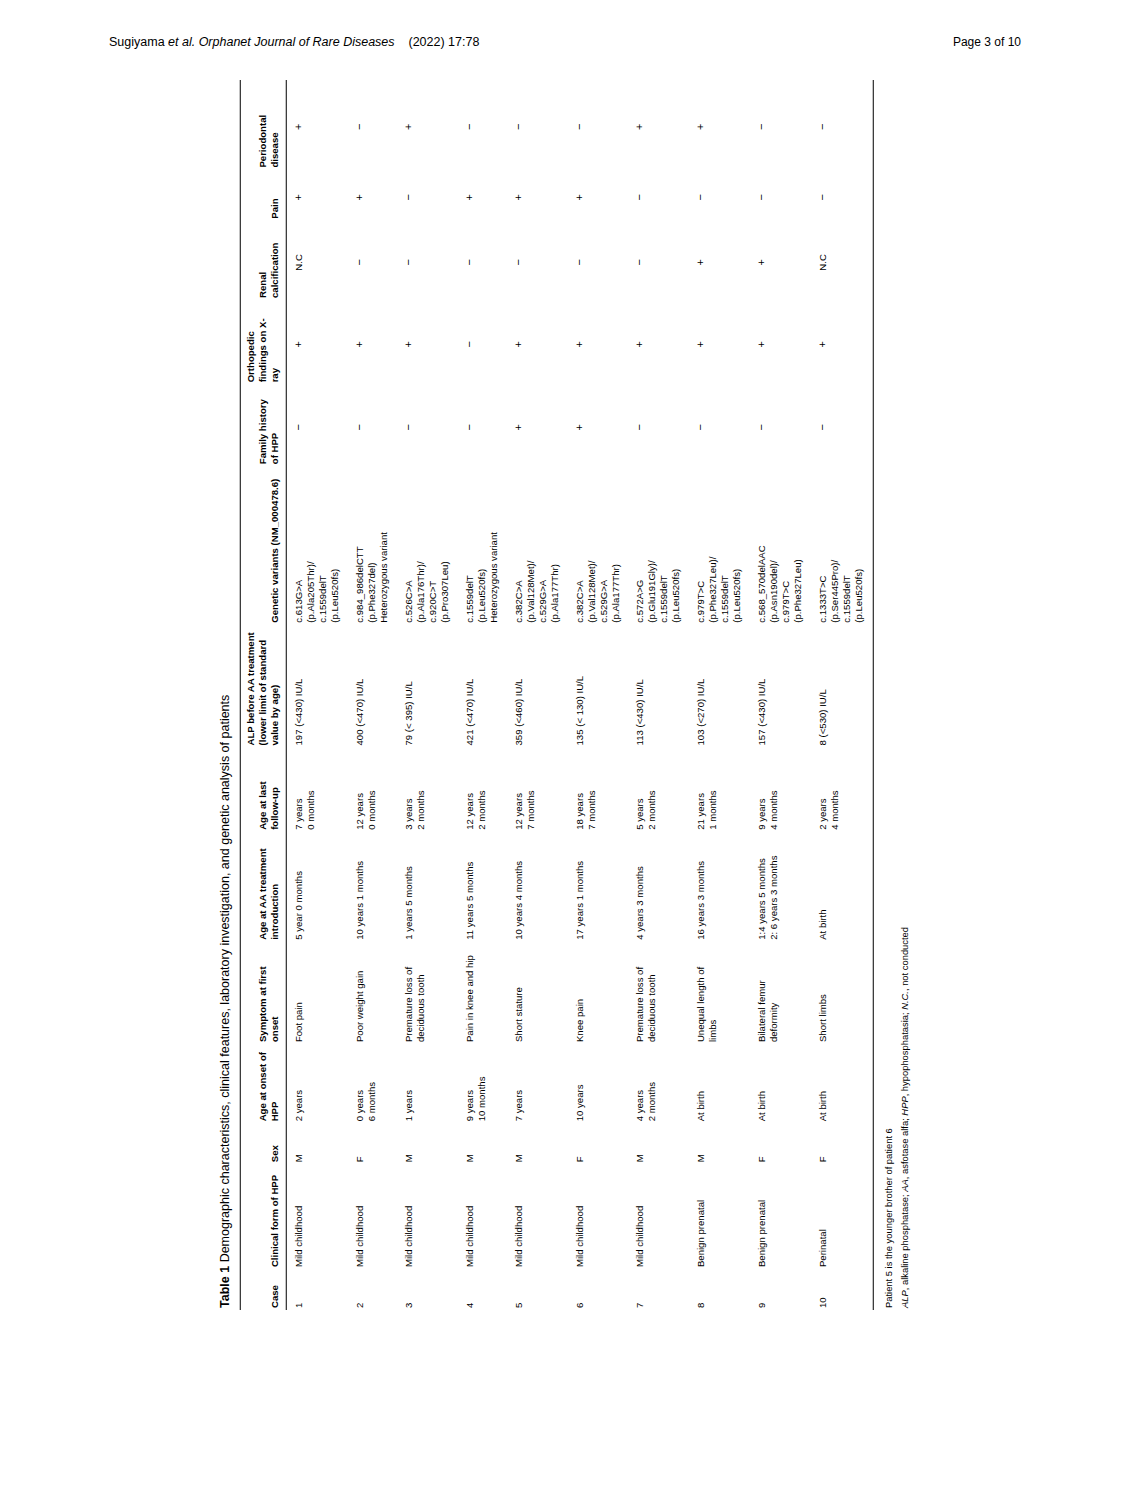Sugiyama et al. Orphanet Journal of Rare Diseases (2022) 17:78
Page 3 of 10
Table 1 Demographic characteristics, clinical features, laboratory investigation, and genetic analysis of patients
| Case | Clinical form of HPP | Sex | Age at onset of HPP | Symptom at first onset | Age at AA treatment introduction | Age at last follow-up | ALP before AA treatment (lower limit of standard value by age) | Genetic variants (NM_000478.6) | Family history of HPP | Orthopedic findings on X-ray | Renal calcification | Pain | Periodontal disease |
| --- | --- | --- | --- | --- | --- | --- | --- | --- | --- | --- | --- | --- | --- |
| 1 | Mild childhood | M | 2 years | Foot pain | 5 year 0 months | 7 years 0 months | 197 (<430) IU/L | c.613G>A (p.Ala205Thr)/ c.1559delT (p.Leu520fs) | − | + | N.C | + | + |
| 2 | Mild childhood | F | 0 years 6 months | Poor weight gain | 10 years 1 months | 12 years 0 months | 400 (<470) IU/L | c.984_986delCTT (p.Phe327del) Heterozygous variant | − | + | − | + | − |
| 3 | Mild childhood | M | 1 years | Premature loss of deciduous tooth | 1 years 5 months | 3 years 2 months | 79 (< 395) IU/L | c.526C>A (p.Ala176Thr)/ c.920C>T (p.Pro307Leu) | − | + | − | − | + |
| 4 | Mild childhood | M | 9 years 10 months | Pain in knee and hip | 11 years 5 months | 12 years 2 months | 421 (<470) IU/L | c.1559delT (p.Leu520fs) Heterozygous variant | − | − | − | + | − |
| 5 | Mild childhood | M | 7 years | Short stature | 10 years 4 months | 12 years 7 months | 359 (<460) IU/L | c.382C>A (p.Val128Met)/ c.529G>A (p.Ala177Thr) | + | + | − | + | − |
| 6 | Mild childhood | F | 10 years | Knee pain | 17 years 1 months | 18 years 7 months | 135 (< 130) IU/L | c.382C>A (p.Val128Met)/ c.529G>A (p.Ala177Thr) | + | + | − | + | − |
| 7 | Mild childhood | M | 4 years 2 months | Premature loss of deciduous tooth | 4 years 3 months | 5 years 2 months | 113 (<430) IU/L | c.572A>G (p.Glu191Gly)/ c.1559delT (p.Leu520fs) | − | + | − | − | + |
| 8 | Benign prenatal | M | At birth | Unequal length of limbs | 16 years 3 months | 21 years 1 months | 103 (<270) IU/L | c.979T>C (p.Phe327Leu)/ c.1559delT (p.Leu520fs) | − | + | + | − | + |
| 9 | Benign prenatal | F | At birth | Bilateral femur deformity | 1:4 years 5 months 2: 6 years 3 months | 9 years 4 months | 157 (<430) IU/L | c.568_570delAAC (p.Asn190del)/ c.979T>C (p.Phe327Leu) | − | + | + | − | − |
| 10 | Perinatal | F | At birth | Short limbs | At birth | 2 years 4 months | 8 (<530) IU/L | c.1333T>C (p.Ser445Pro)/ c.1559delT (p.Leu520fs) | − | + | N.C | − | − |
Patient 5 is the younger brother of patient 6
ALP, alkaline phosphatase; AA, asfotase alfa; HPP, hypophosphatasia; N.C., not conducted